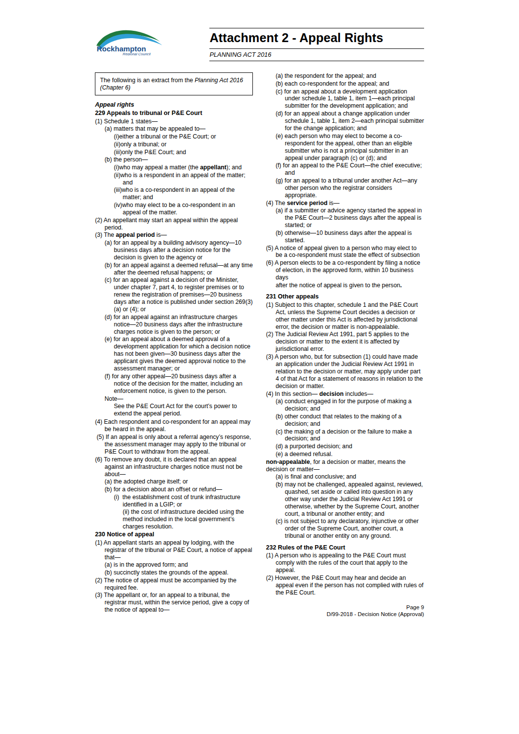Rockhampton Regional Council
Attachment 2 - Appeal Rights
PLANNING ACT 2016
The following is an extract from the Planning Act 2016 (Chapter 6)
Appeal rights
229 Appeals to tribunal or P&E Court
(1) Schedule 1 states—
(a) matters that may be appealed to—
(i)either a tribunal or the P&E Court; or
(ii)only a tribunal; or
(iii)only the P&E Court; and
(b) the person—
(i)who may appeal a matter (the appellant); and
(ii)who is a respondent in an appeal of the matter; and
(iii)who is a co-respondent in an appeal of the matter; and
(iv)who may elect to be a co-respondent in an appeal of the matter.
(2) An appellant may start an appeal within the appeal period.
(3) The appeal period is—
(a) for an appeal by a building advisory agency—10 business days after a decision notice for the decision is given to the agency or
(b) for an appeal against a deemed refusal—at any time after the deemed refusal happens; or
(c) for an appeal against a decision of the Minister, under chapter 7, part 4, to register premises or to renew the registration of premises—20 business days after a notice is published under section 269(3)(a) or (4); or
(d) for an appeal against an infrastructure charges notice—20 business days after the infrastructure charges notice is given to the person; or
(e) for an appeal about a deemed approval of a development application for which a decision notice has not been given—30 business days after the applicant gives the deemed approval notice to the assessment manager; or
(f) for any other appeal—20 business days after a notice of the decision for the matter, including an enforcement notice, is given to the person.
Note—
See the P&E Court Act for the court’s power to extend the appeal period.
(4) Each respondent and co-respondent for an appeal may be heard in the appeal.
(5) If an appeal is only about a referral agency’s response, the assessment manager may apply to the tribunal or P&E Court to withdraw from the appeal.
(6) To remove any doubt, it is declared that an appeal against an infrastructure charges notice must not be about—
(a) the adopted charge itself; or
(b) for a decision about an offset or refund—
(i) the establishment cost of trunk infrastructure identified in a LGIP; or
(ii) the cost of infrastructure decided using the method included in the local government’s charges resolution.
230 Notice of appeal
(1) An appellant starts an appeal by lodging, with the registrar of the tribunal or P&E Court, a notice of appeal that—
(a) is in the approved form; and
(b) succinctly states the grounds of the appeal.
(2) The notice of appeal must be accompanied by the required fee.
(3) The appellant or, for an appeal to a tribunal, the registrar must, within the service period, give a copy of the notice of appeal to—
(a) the respondent for the appeal; and
(b) each co-respondent for the appeal; and
(c) for an appeal about a development application under schedule 1, table 1, item 1—each principal submitter for the development application; and
(d) for an appeal about a change application under schedule 1, table 1, item 2—each principal submitter for the change application; and
(e) each person who may elect to become a co-respondent for the appeal, other than an eligible submitter who is not a principal submitter in an appeal under paragraph (c) or (d); and
(f) for an appeal to the P&E Court—the chief executive; and
(g) for an appeal to a tribunal under another Act—any other person who the registrar considers appropriate.
(4) The service period is—
(a) if a submitter or advice agency started the appeal in the P&E Court—2 business days after the appeal is started; or
(b) otherwise—10 business days after the appeal is started.
(5) A notice of appeal given to a person who may elect to be a co-respondent must state the effect of subsection
(6) A person elects to be a co-respondent by filing a notice of election, in the approved form, within 10 business days
after the notice of appeal is given to the person.
231 Other appeals
(1) Subject to this chapter, schedule 1 and the P&E Court Act, unless the Supreme Court decides a decision or other matter under this Act is affected by jurisdictional error, the decision or matter is non-appealable.
(2) The Judicial Review Act 1991, part 5 applies to the decision or matter to the extent it is affected by jurisdictional error.
(3) A person who, but for subsection (1) could have made an application under the Judicial Review Act 1991 in relation to the decision or matter, may apply under part 4 of that Act for a statement of reasons in relation to the decision or matter.
(4) In this section— decision includes—
(a) conduct engaged in for the purpose of making a decision; and
(b) other conduct that relates to the making of a decision; and
(c) the making of a decision or the failure to make a decision; and
(d) a purported decision; and
(e) a deemed refusal.
non-appealable, for a decision or matter, means the decision or matter—
(a) is final and conclusive; and
(b) may not be challenged, appealed against, reviewed, quashed, set aside or called into question in any other way under the Judicial Review Act 1991 or otherwise, whether by the Supreme Court, another court, a tribunal or another entity; and
(c) is not subject to any declaratory, injunctive or other order of the Supreme Court, another court, a tribunal or another entity on any ground.
232 Rules of the P&E Court
(1) A person who is appealing to the P&E Court must comply with the rules of the court that apply to the appeal.
(2) However, the P&E Court may hear and decide an appeal even if the person has not complied with rules of the P&E Court.
Page 9
D/99-2018 - Decision Notice (Approval)